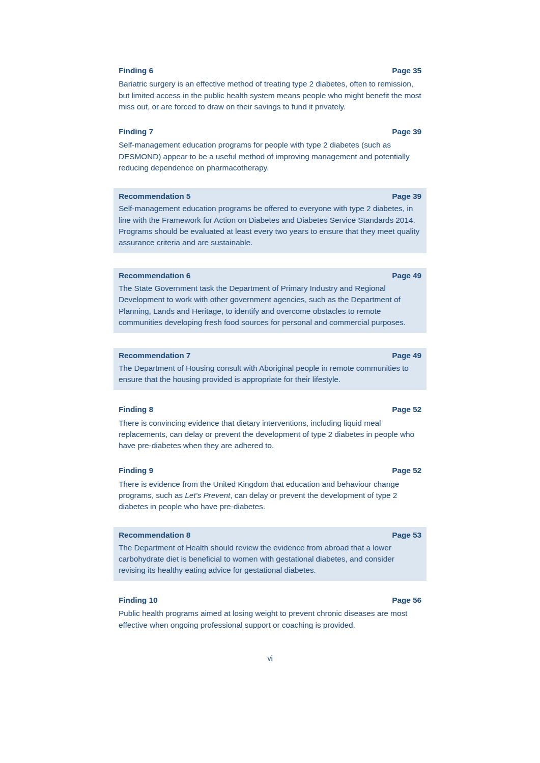Finding 6 Page 35
Bariatric surgery is an effective method of treating type 2 diabetes, often to remission, but limited access in the public health system means people who might benefit the most miss out, or are forced to draw on their savings to fund it privately.
Finding 7 Page 39
Self-management education programs for people with type 2 diabetes (such as DESMOND) appear to be a useful method of improving management and potentially reducing dependence on pharmacotherapy.
Recommendation 5 Page 39
Self-management education programs be offered to everyone with type 2 diabetes, in line with the Framework for Action on Diabetes and Diabetes Service Standards 2014. Programs should be evaluated at least every two years to ensure that they meet quality assurance criteria and are sustainable.
Recommendation 6 Page 49
The State Government task the Department of Primary Industry and Regional Development to work with other government agencies, such as the Department of Planning, Lands and Heritage, to identify and overcome obstacles to remote communities developing fresh food sources for personal and commercial purposes.
Recommendation 7 Page 49
The Department of Housing consult with Aboriginal people in remote communities to ensure that the housing provided is appropriate for their lifestyle.
Finding 8 Page 52
There is convincing evidence that dietary interventions, including liquid meal replacements, can delay or prevent the development of type 2 diabetes in people who have pre-diabetes when they are adhered to.
Finding 9 Page 52
There is evidence from the United Kingdom that education and behaviour change programs, such as Let's Prevent, can delay or prevent the development of type 2 diabetes in people who have pre-diabetes.
Recommendation 8 Page 53
The Department of Health should review the evidence from abroad that a lower carbohydrate diet is beneficial to women with gestational diabetes, and consider revising its healthy eating advice for gestational diabetes.
Finding 10 Page 56
Public health programs aimed at losing weight to prevent chronic diseases are most effective when ongoing professional support or coaching is provided.
vi